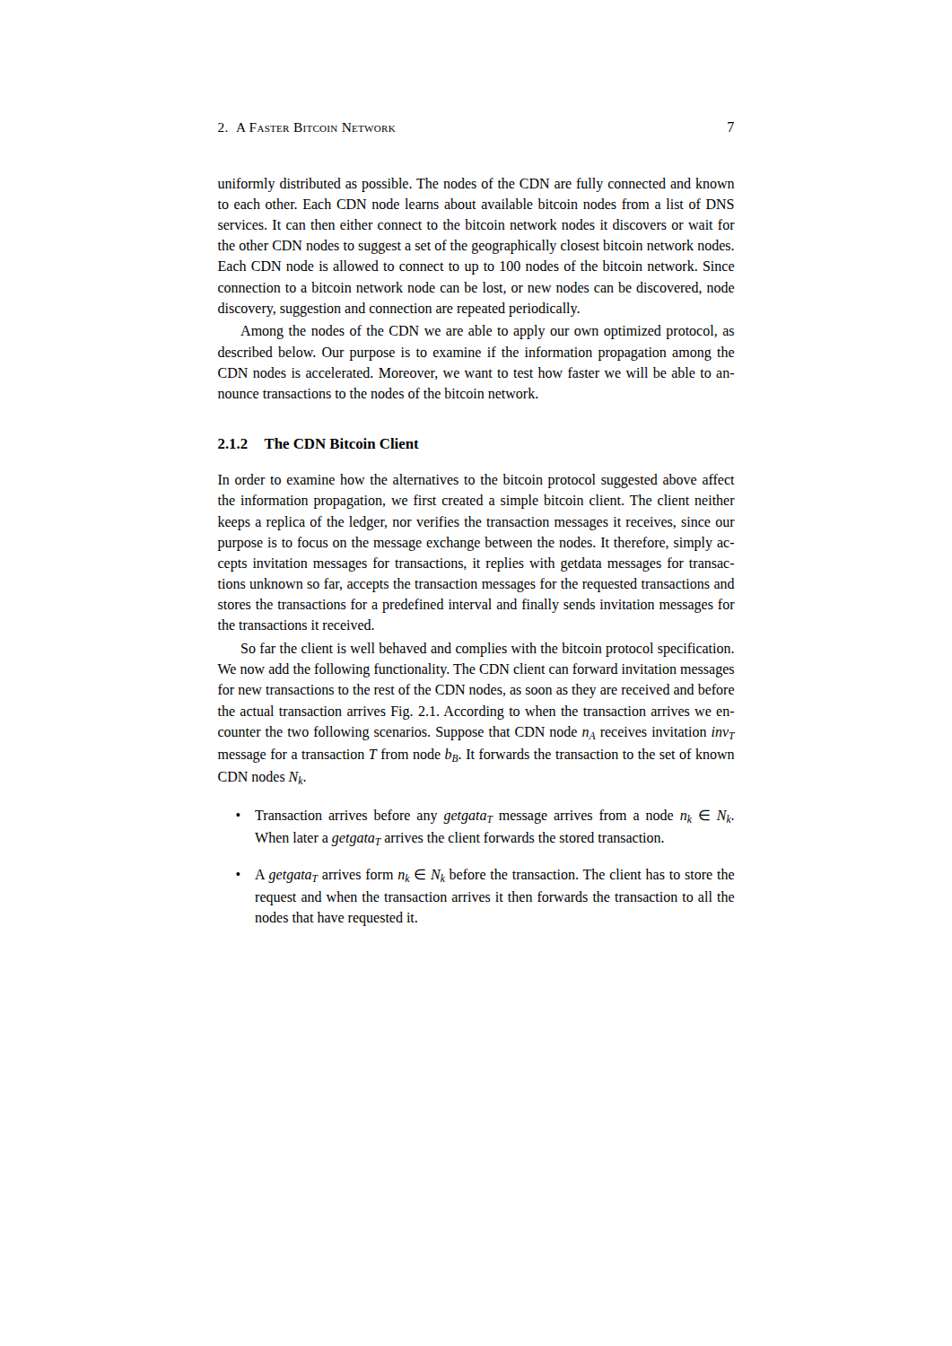2. A Faster Bitcoin Network 7
uniformly distributed as possible. The nodes of the CDN are fully connected and known to each other. Each CDN node learns about available bitcoin nodes from a list of DNS services. It can then either connect to the bitcoin network nodes it discovers or wait for the other CDN nodes to suggest a set of the geographically closest bitcoin network nodes. Each CDN node is allowed to connect to up to 100 nodes of the bitcoin network. Since connection to a bitcoin network node can be lost, or new nodes can be discovered, node discovery, suggestion and connection are repeated periodically.
Among the nodes of the CDN we are able to apply our own optimized protocol, as described below. Our purpose is to examine if the information propagation among the CDN nodes is accelerated. Moreover, we want to test how faster we will be able to announce transactions to the nodes of the bitcoin network.
2.1.2 The CDN Bitcoin Client
In order to examine how the alternatives to the bitcoin protocol suggested above affect the information propagation, we first created a simple bitcoin client. The client neither keeps a replica of the ledger, nor verifies the transaction messages it receives, since our purpose is to focus on the message exchange between the nodes. It therefore, simply accepts invitation messages for transactions, it replies with getdata messages for transactions unknown so far, accepts the transaction messages for the requested transactions and stores the transactions for a predefined interval and finally sends invitation messages for the transactions it received.
So far the client is well behaved and complies with the bitcoin protocol specification. We now add the following functionality. The CDN client can forward invitation messages for new transactions to the rest of the CDN nodes, as soon as they are received and before the actual transaction arrives Fig. 2.1. According to when the transaction arrives we encounter the two following scenarios. Suppose that CDN node nA receives invitation invT message for a transaction T from node bB. It forwards the transaction to the set of known CDN nodes Nk.
Transaction arrives before any getgataT message arrives from a node nk ∈ Nk. When later a getgataT arrives the client forwards the stored transaction.
A getgataT arrives form nk ∈ Nk before the transaction. The client has to store the request and when the transaction arrives it then forwards the transaction to all the nodes that have requested it.